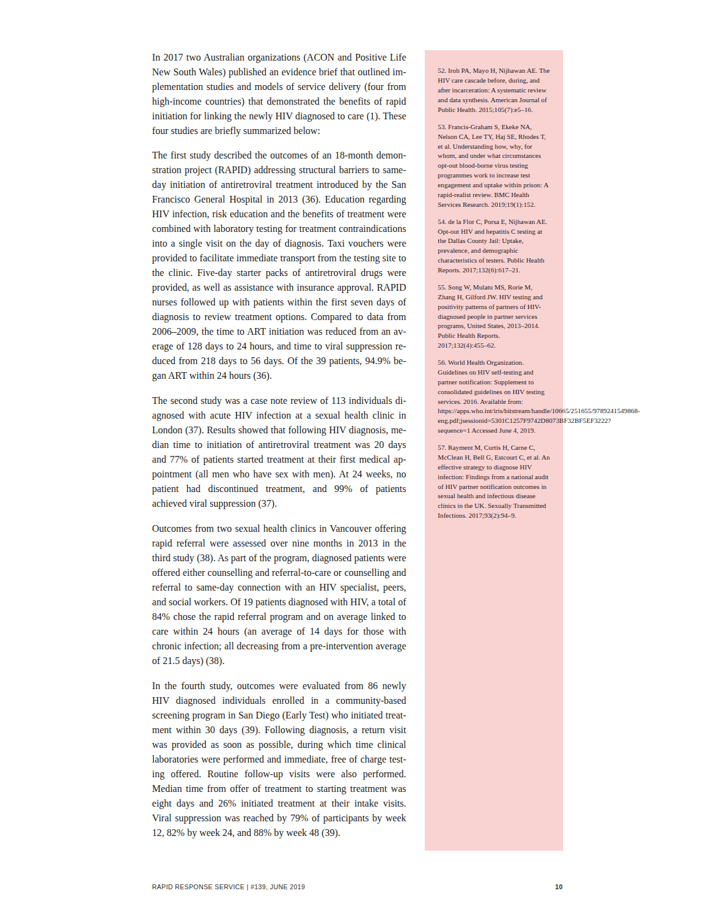In 2017 two Australian organizations (ACON and Positive Life New South Wales) published an evidence brief that outlined implementation studies and models of service delivery (four from high-income countries) that demonstrated the benefits of rapid initiation for linking the newly HIV diagnosed to care (1). These four studies are briefly summarized below:
The first study described the outcomes of an 18-month demonstration project (RAPID) addressing structural barriers to same-day initiation of antiretroviral treatment introduced by the San Francisco General Hospital in 2013 (36). Education regarding HIV infection, risk education and the benefits of treatment were combined with laboratory testing for treatment contraindications into a single visit on the day of diagnosis. Taxi vouchers were provided to facilitate immediate transport from the testing site to the clinic. Five-day starter packs of antiretroviral drugs were provided, as well as assistance with insurance approval. RAPID nurses followed up with patients within the first seven days of diagnosis to review treatment options. Compared to data from 2006–2009, the time to ART initiation was reduced from an average of 128 days to 24 hours, and time to viral suppression reduced from 218 days to 56 days. Of the 39 patients, 94.9% began ART within 24 hours (36).
The second study was a case note review of 113 individuals diagnosed with acute HIV infection at a sexual health clinic in London (37). Results showed that following HIV diagnosis, median time to initiation of antiretroviral treatment was 20 days and 77% of patients started treatment at their first medical appointment (all men who have sex with men). At 24 weeks, no patient had discontinued treatment, and 99% of patients achieved viral suppression (37).
Outcomes from two sexual health clinics in Vancouver offering rapid referral were assessed over nine months in 2013 in the third study (38). As part of the program, diagnosed patients were offered either counselling and referral-to-care or counselling and referral to same-day connection with an HIV specialist, peers, and social workers. Of 19 patients diagnosed with HIV, a total of 84% chose the rapid referral program and on average linked to care within 24 hours (an average of 14 days for those with chronic infection; all decreasing from a pre-intervention average of 21.5 days) (38).
In the fourth study, outcomes were evaluated from 86 newly HIV diagnosed individuals enrolled in a community-based screening program in San Diego (Early Test) who initiated treatment within 30 days (39). Following diagnosis, a return visit was provided as soon as possible, during which time clinical laboratories were performed and immediate, free of charge testing offered. Routine follow-up visits were also performed. Median time from offer of treatment to starting treatment was eight days and 26% initiated treatment at their intake visits. Viral suppression was reached by 79% of participants by week 12, 82% by week 24, and 88% by week 48 (39).
52. Iroh PA, Mayo H, Nijhawan AE. The HIV care cascade before, during, and after incarceration: A systematic review and data synthesis. American Journal of Public Health. 2015;105(7):e5–16.
53. Francis-Graham S, Ekeke NA, Nelson CA, Lee TY, Haj SE, Rhodes T, et al. Understanding how, why, for whom, and under what circumstances opt-out blood-borne virus testing programmes work to increase test engagement and uptake within prison: A rapid-realist review. BMC Health Services Research. 2019;19(1):152.
54. de la Flor C, Porsa E, Nijhawan AE. Opt-out HIV and hepatitis C testing at the Dallas County Jail: Uptake, prevalence, and demographic characteristics of testers. Public Health Reports. 2017;132(6):617–21.
55. Song W, Mulatu MS, Rorie M, Zhang H, Gilford JW. HIV testing and positivity patterns of partners of HIV-diagnosed people in partner services programs, United States, 2013–2014. Public Health Reports. 2017;132(4):455–62.
56. World Health Organization. Guidelines on HIV self-testing and partner notification: Supplement to consolidated guidelines on HIV testing services. 2016. Available from: https://apps.who.int/iris/bitstream/handle/10665/251655/9789241549868-eng.pdf;jsessionid=5301C1257F9742D8073BF32BF5EF3222?sequence=1 Accessed June 4, 2019.
57. Rayment M, Curtis H, Carne C, McClean H, Bell G, Estcourt C, et al. An effective strategy to diagnose HIV infection: Findings from a national audit of HIV partner notification outcomes in sexual health and infectious disease clinics in the UK. Sexually Transmitted Infections. 2017;93(2):94–9.
Rapid Response Service | #139, June 2019 10